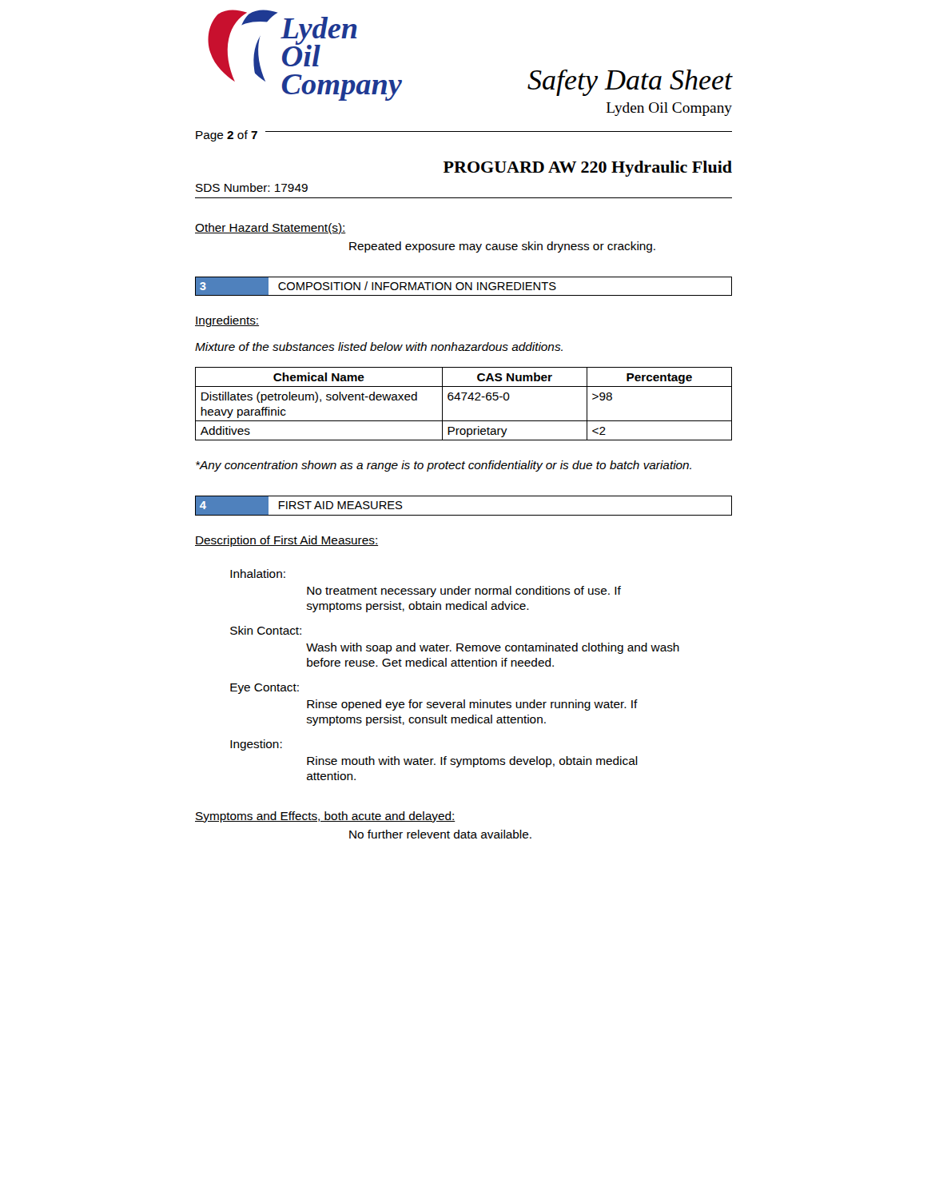Lyden Oil Company
Safety Data Sheet
Lyden Oil Company
Page 2 of 7
PROGUARD AW 220 Hydraulic Fluid
SDS Number: 17949
Other Hazard Statement(s):
Repeated exposure may cause skin dryness or cracking.
3
COMPOSITION / INFORMATION ON INGREDIENTS
Ingredients:
Mixture of the substances listed below with nonhazardous additions.
| Chemical Name | CAS Number | Percentage |
| --- | --- | --- |
| Distillates (petroleum), solvent-dewaxed heavy paraffinic | 64742-65-0 | >98 |
| Additives | Proprietary | <2 |
*Any concentration shown as a range is to protect confidentiality or is due to batch variation.
4
FIRST AID MEASURES
Description of First Aid Measures:
Inhalation:
No treatment necessary under normal conditions of use. If
symptoms persist, obtain medical advice.
Skin Contact:
Wash with soap and water. Remove contaminated clothing and wash
before reuse. Get medical attention if needed.
Eye Contact:
Rinse opened eye for several minutes under running water. If
symptoms persist, consult medical attention.
Ingestion:
Rinse mouth with water. If symptoms develop, obtain medical
attention.
Symptoms and Effects, both acute and delayed:
No further relevent data available.